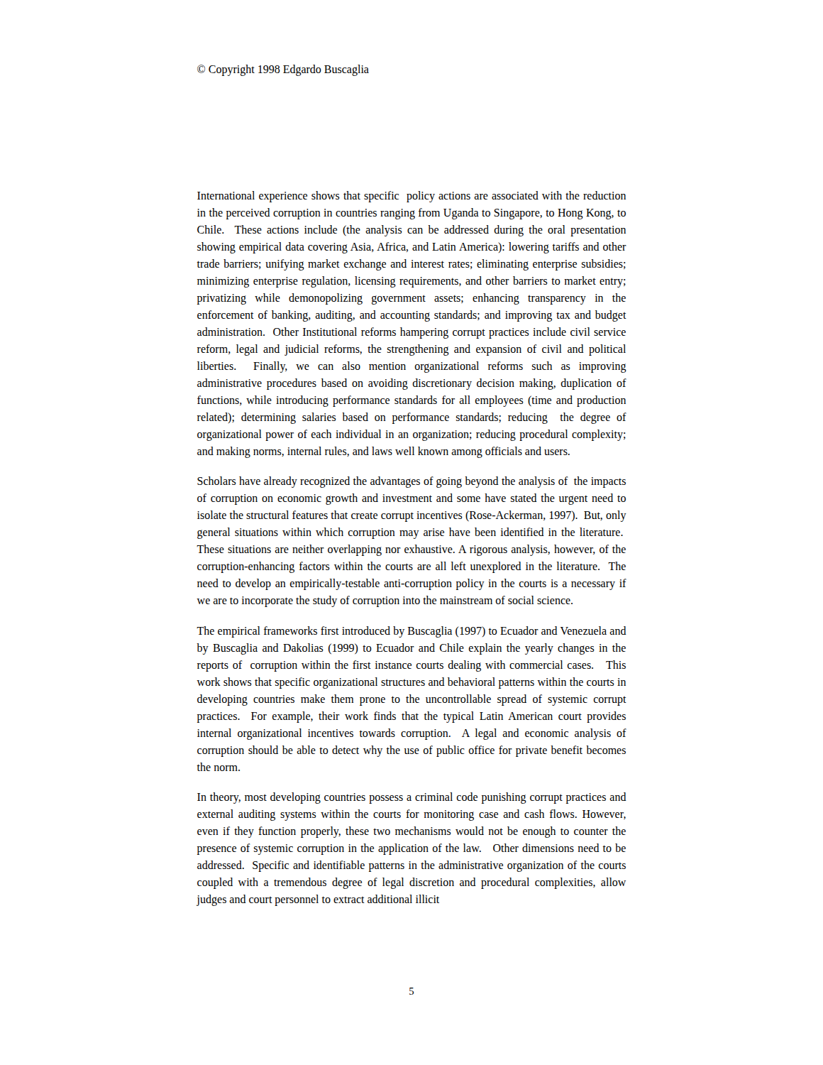© Copyright 1998 Edgardo Buscaglia
International experience shows that specific policy actions are associated with the reduction in the perceived corruption in countries ranging from Uganda to Singapore, to Hong Kong, to Chile. These actions include (the analysis can be addressed during the oral presentation showing empirical data covering Asia, Africa, and Latin America): lowering tariffs and other trade barriers; unifying market exchange and interest rates; eliminating enterprise subsidies; minimizing enterprise regulation, licensing requirements, and other barriers to market entry; privatizing while demonopolizing government assets; enhancing transparency in the enforcement of banking, auditing, and accounting standards; and improving tax and budget administration. Other Institutional reforms hampering corrupt practices include civil service reform, legal and judicial reforms, the strengthening and expansion of civil and political liberties. Finally, we can also mention organizational reforms such as improving administrative procedures based on avoiding discretionary decision making, duplication of functions, while introducing performance standards for all employees (time and production related); determining salaries based on performance standards; reducing the degree of organizational power of each individual in an organization; reducing procedural complexity; and making norms, internal rules, and laws well known among officials and users.
Scholars have already recognized the advantages of going beyond the analysis of the impacts of corruption on economic growth and investment and some have stated the urgent need to isolate the structural features that create corrupt incentives (Rose-Ackerman, 1997). But, only general situations within which corruption may arise have been identified in the literature. These situations are neither overlapping nor exhaustive. A rigorous analysis, however, of the corruption-enhancing factors within the courts are all left unexplored in the literature. The need to develop an empirically-testable anti-corruption policy in the courts is a necessary if we are to incorporate the study of corruption into the mainstream of social science.
The empirical frameworks first introduced by Buscaglia (1997) to Ecuador and Venezuela and by Buscaglia and Dakolias (1999) to Ecuador and Chile explain the yearly changes in the reports of corruption within the first instance courts dealing with commercial cases. This work shows that specific organizational structures and behavioral patterns within the courts in developing countries make them prone to the uncontrollable spread of systemic corrupt practices. For example, their work finds that the typical Latin American court provides internal organizational incentives towards corruption. A legal and economic analysis of corruption should be able to detect why the use of public office for private benefit becomes the norm.
In theory, most developing countries possess a criminal code punishing corrupt practices and external auditing systems within the courts for monitoring case and cash flows. However, even if they function properly, these two mechanisms would not be enough to counter the presence of systemic corruption in the application of the law. Other dimensions need to be addressed. Specific and identifiable patterns in the administrative organization of the courts coupled with a tremendous degree of legal discretion and procedural complexities, allow judges and court personnel to extract additional illicit
5